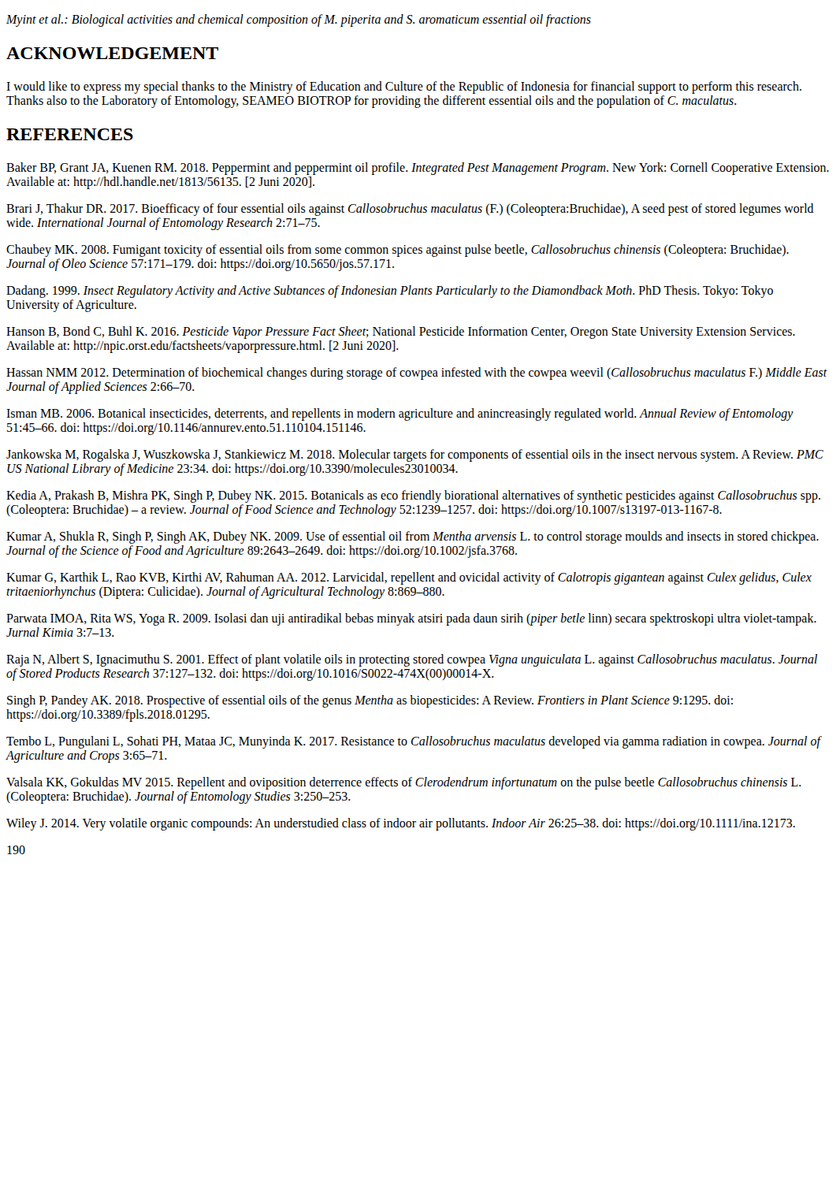Myint et al.: Biological activities and chemical composition of M. piperita and S. aromaticum essential oil fractions
ACKNOWLEDGEMENT
I would like to express my special thanks to the Ministry of Education and Culture of the Republic of Indonesia for financial support to perform this research. Thanks also to the Laboratory of Entomology, SEAMEO BIOTROP for providing the different essential oils and the population of C. maculatus.
REFERENCES
Baker BP, Grant JA, Kuenen RM. 2018. Peppermint and peppermint oil profile. Integrated Pest Management Program. New York: Cornell Cooperative Extension. Available at: http://hdl.handle.net/1813/56135. [2 Juni 2020].
Brari J, Thakur DR. 2017. Bioefficacy of four essential oils against Callosobruchus maculatus (F.) (Coleoptera:Bruchidae), A seed pest of stored legumes world wide. International Journal of Entomology Research 2:71–75.
Chaubey MK. 2008. Fumigant toxicity of essential oils from some common spices against pulse beetle, Callosobruchus chinensis (Coleoptera: Bruchidae). Journal of Oleo Science 57:171–179. doi: https://doi.org/10.5650/jos.57.171.
Dadang. 1999. Insect Regulatory Activity and Active Subtances of Indonesian Plants Particularly to the Diamondback Moth. PhD Thesis. Tokyo: Tokyo University of Agriculture.
Hanson B, Bond C, Buhl K. 2016. Pesticide Vapor Pressure Fact Sheet; National Pesticide Information Center, Oregon State University Extension Services. Available at: http://npic.orst.edu/factsheets/vaporpressure.html. [2 Juni 2020].
Hassan NMM 2012. Determination of biochemical changes during storage of cowpea infested with the cowpea weevil (Callosobruchus maculatus F.) Middle East Journal of Applied Sciences 2:66–70.
Isman MB. 2006. Botanical insecticides, deterrents, and repellents in modern agriculture and anincreasingly regulated world. Annual Review of Entomology 51:45–66. doi: https://doi.org/10.1146/annurev.ento.51.110104.151146.
Jankowska M, Rogalska J, Wuszkowska J, Stankiewicz M. 2018. Molecular targets for components of essential oils in the insect nervous system. A Review. PMC US National Library of Medicine 23:34. doi: https://doi.org/10.3390/molecules23010034.
Kedia A, Prakash B, Mishra PK, Singh P, Dubey NK. 2015. Botanicals as eco friendly biorational alternatives of synthetic pesticides against Callosobruchus spp. (Coleoptera: Bruchidae) – a review. Journal of Food Science and Technology 52:1239–1257. doi: https://doi.org/10.1007/s13197-013-1167-8.
Kumar A, Shukla R, Singh P, Singh AK, Dubey NK. 2009. Use of essential oil from Mentha arvensis L. to control storage moulds and insects in stored chickpea. Journal of the Science of Food and Agriculture 89:2643–2649. doi: https://doi.org/10.1002/jsfa.3768.
Kumar G, Karthik L, Rao KVB, Kirthi AV, Rahuman AA. 2012. Larvicidal, repellent and ovicidal activity of Calotropis gigantean against Culex gelidus, Culex tritaeniorhynchus (Diptera: Culicidae). Journal of Agricultural Technology 8:869–880.
Parwata IMOA, Rita WS, Yoga R. 2009. Isolasi dan uji antiradikal bebas minyak atsiri pada daun sirih (piper betle linn) secara spektroskopi ultra violet-tampak. Jurnal Kimia 3:7–13.
Raja N, Albert S, Ignacimuthu S. 2001. Effect of plant volatile oils in protecting stored cowpea Vigna unguiculata L. against Callosobruchus maculatus. Journal of Stored Products Research 37:127–132. doi: https://doi.org/10.1016/S0022-474X(00)00014-X.
Singh P, Pandey AK. 2018. Prospective of essential oils of the genus Mentha as biopesticides: A Review. Frontiers in Plant Science 9:1295. doi: https://doi.org/10.3389/fpls.2018.01295.
Tembo L, Pungulani L, Sohati PH, Mataa JC, Munyinda K. 2017. Resistance to Callosobruchus maculatus developed via gamma radiation in cowpea. Journal of Agriculture and Crops 3:65–71.
Valsala KK, Gokuldas MV 2015. Repellent and oviposition deterrence effects of Clerodendrum infortunatum on the pulse beetle Callosobruchus chinensis L. (Coleoptera: Bruchidae). Journal of Entomology Studies 3:250–253.
Wiley J. 2014. Very volatile organic compounds: An understudied class of indoor air pollutants. Indoor Air 26:25–38. doi: https://doi.org/10.1111/ina.12173.
190